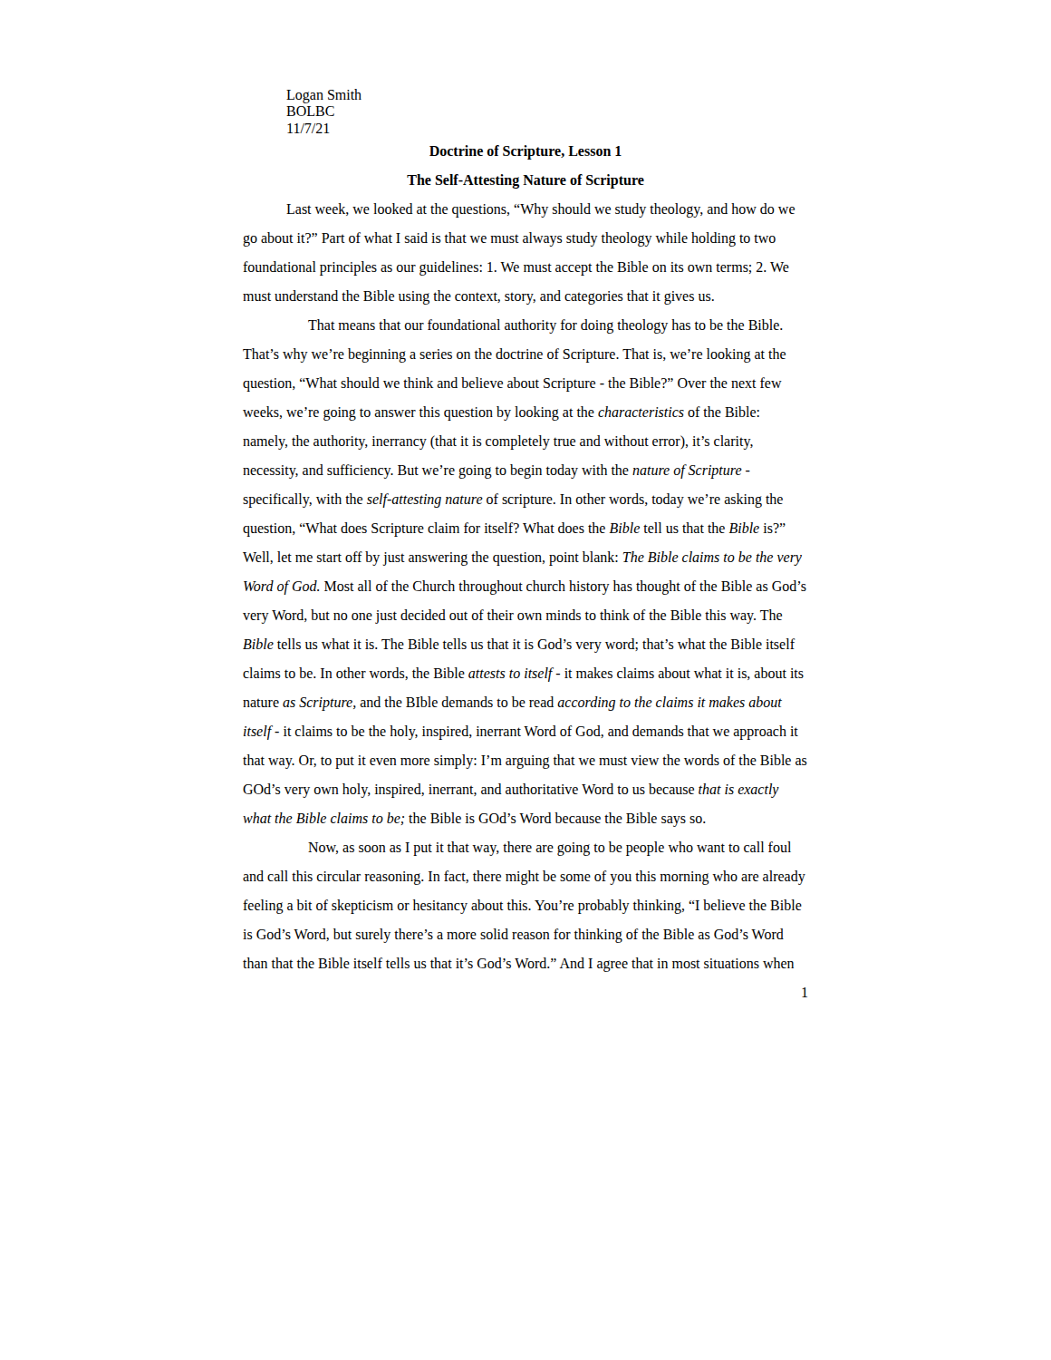Logan Smith
BOLBC
11/7/21
Doctrine of Scripture, Lesson 1
The Self-Attesting Nature of Scripture
Last week, we looked at the questions, “Why should we study theology, and how do we go about it?” Part of what I said is that we must always study theology while holding to two foundational principles as our guidelines: 1. We must accept the Bible on its own terms; 2. We must understand the Bible using the context, story, and categories that it gives us.
That means that our foundational authority for doing theology has to be the Bible. That’s why we’re beginning a series on the doctrine of Scripture. That is, we’re looking at the question, “What should we think and believe about Scripture - the Bible?” Over the next few weeks, we’re going to answer this question by looking at the characteristics of the Bible: namely, the authority, inerrancy (that it is completely true and without error), it’s clarity, necessity, and sufficiency. But we’re going to begin today with the nature of Scripture - specifically, with the self-attesting nature of scripture. In other words, today we’re asking the question, “What does Scripture claim for itself? What does the Bible tell us that the Bible is?” Well, let me start off by just answering the question, point blank: The Bible claims to be the very Word of God. Most all of the Church throughout church history has thought of the Bible as God’s very Word, but no one just decided out of their own minds to think of the Bible this way. The Bible tells us what it is. The Bible tells us that it is God’s very word; that’s what the Bible itself claims to be. In other words, the Bible attests to itself - it makes claims about what it is, about its nature as Scripture, and the BIble demands to be read according to the claims it makes about itself - it claims to be the holy, inspired, inerrant Word of God, and demands that we approach it that way. Or, to put it even more simply: I’m arguing that we must view the words of the Bible as GOd’s very own holy, inspired, inerrant, and authoritative Word to us because that is exactly what the Bible claims to be; the Bible is GOd’s Word because the Bible says so.
Now, as soon as I put it that way, there are going to be people who want to call foul and call this circular reasoning. In fact, there might be some of you this morning who are already feeling a bit of skepticism or hesitancy about this. You’re probably thinking, “I believe the Bible is God’s Word, but surely there’s a more solid reason for thinking of the Bible as God’s Word than that the Bible itself tells us that it’s God’s Word.” And I agree that in most situations when
1